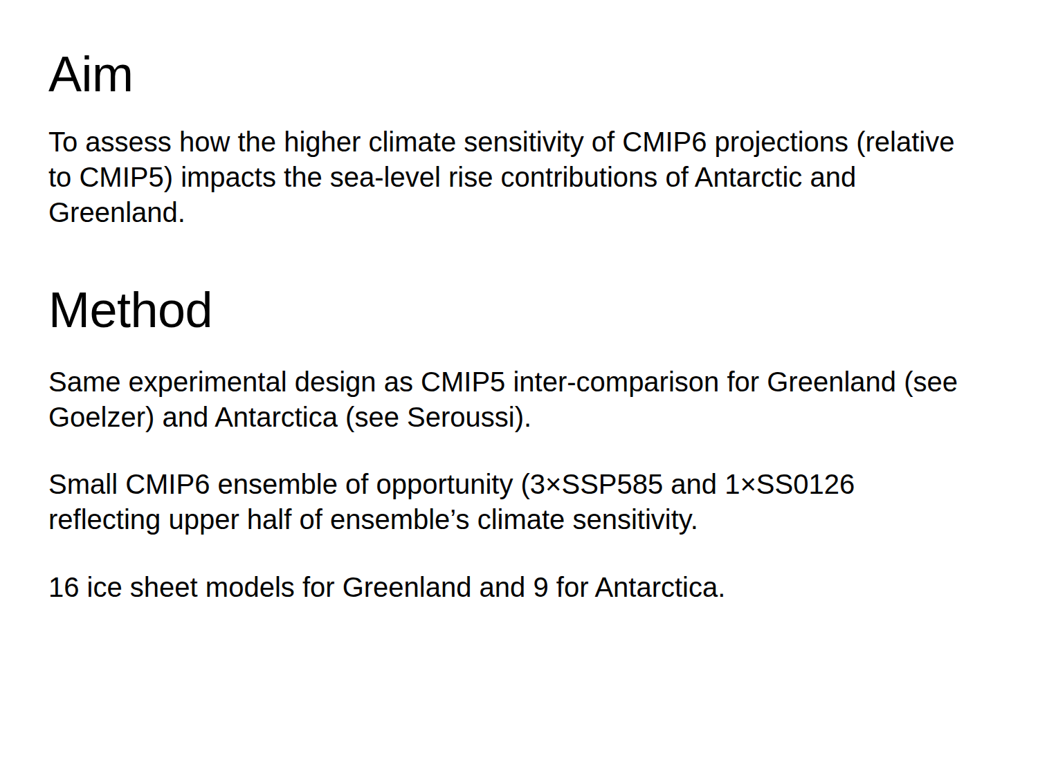Aim
To assess how the higher climate sensitivity of CMIP6 projections (relative to CMIP5) impacts the sea-level rise contributions of Antarctic and Greenland.
Method
Same experimental design as CMIP5 inter-comparison for Greenland (see Goelzer) and Antarctica (see Seroussi).
Small CMIP6 ensemble of opportunity (3×SSP585 and 1×SS0126 reflecting upper half of ensemble’s climate sensitivity.
16 ice sheet models for Greenland and 9 for Antarctica.